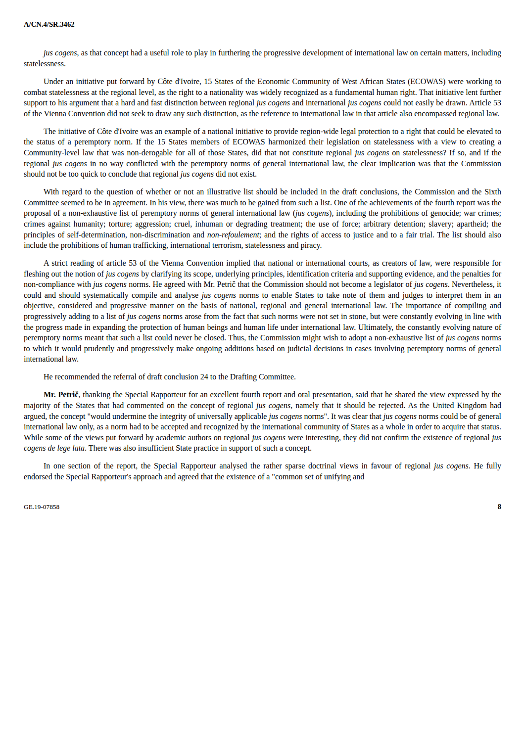A/CN.4/SR.3462
jus cogens, as that concept had a useful role to play in furthering the progressive development of international law on certain matters, including statelessness.
Under an initiative put forward by Côte d'Ivoire, 15 States of the Economic Community of West African States (ECOWAS) were working to combat statelessness at the regional level, as the right to a nationality was widely recognized as a fundamental human right. That initiative lent further support to his argument that a hard and fast distinction between regional jus cogens and international jus cogens could not easily be drawn. Article 53 of the Vienna Convention did not seek to draw any such distinction, as the reference to international law in that article also encompassed regional law.
The initiative of Côte d'Ivoire was an example of a national initiative to provide region-wide legal protection to a right that could be elevated to the status of a peremptory norm. If the 15 States members of ECOWAS harmonized their legislation on statelessness with a view to creating a Community-level law that was non-derogable for all of those States, did that not constitute regional jus cogens on statelessness? If so, and if the regional jus cogens in no way conflicted with the peremptory norms of general international law, the clear implication was that the Commission should not be too quick to conclude that regional jus cogens did not exist.
With regard to the question of whether or not an illustrative list should be included in the draft conclusions, the Commission and the Sixth Committee seemed to be in agreement. In his view, there was much to be gained from such a list. One of the achievements of the fourth report was the proposal of a non-exhaustive list of peremptory norms of general international law (jus cogens), including the prohibitions of genocide; war crimes; crimes against humanity; torture; aggression; cruel, inhuman or degrading treatment; the use of force; arbitrary detention; slavery; apartheid; the principles of self-determination, non-discrimination and non-refoulement; and the rights of access to justice and to a fair trial. The list should also include the prohibitions of human trafficking, international terrorism, statelessness and piracy.
A strict reading of article 53 of the Vienna Convention implied that national or international courts, as creators of law, were responsible for fleshing out the notion of jus cogens by clarifying its scope, underlying principles, identification criteria and supporting evidence, and the penalties for non-compliance with jus cogens norms. He agreed with Mr. Petrič that the Commission should not become a legislator of jus cogens. Nevertheless, it could and should systematically compile and analyse jus cogens norms to enable States to take note of them and judges to interpret them in an objective, considered and progressive manner on the basis of national, regional and general international law. The importance of compiling and progressively adding to a list of jus cogens norms arose from the fact that such norms were not set in stone, but were constantly evolving in line with the progress made in expanding the protection of human beings and human life under international law. Ultimately, the constantly evolving nature of peremptory norms meant that such a list could never be closed. Thus, the Commission might wish to adopt a non-exhaustive list of jus cogens norms to which it would prudently and progressively make ongoing additions based on judicial decisions in cases involving peremptory norms of general international law.
He recommended the referral of draft conclusion 24 to the Drafting Committee.
Mr. Petrič, thanking the Special Rapporteur for an excellent fourth report and oral presentation, said that he shared the view expressed by the majority of the States that had commented on the concept of regional jus cogens, namely that it should be rejected. As the United Kingdom had argued, the concept "would undermine the integrity of universally applicable jus cogens norms". It was clear that jus cogens norms could be of general international law only, as a norm had to be accepted and recognized by the international community of States as a whole in order to acquire that status. While some of the views put forward by academic authors on regional jus cogens were interesting, they did not confirm the existence of regional jus cogens de lege lata. There was also insufficient State practice in support of such a concept.
In one section of the report, the Special Rapporteur analysed the rather sparse doctrinal views in favour of regional jus cogens. He fully endorsed the Special Rapporteur's approach and agreed that the existence of a "common set of unifying and
GE.19-07858 8